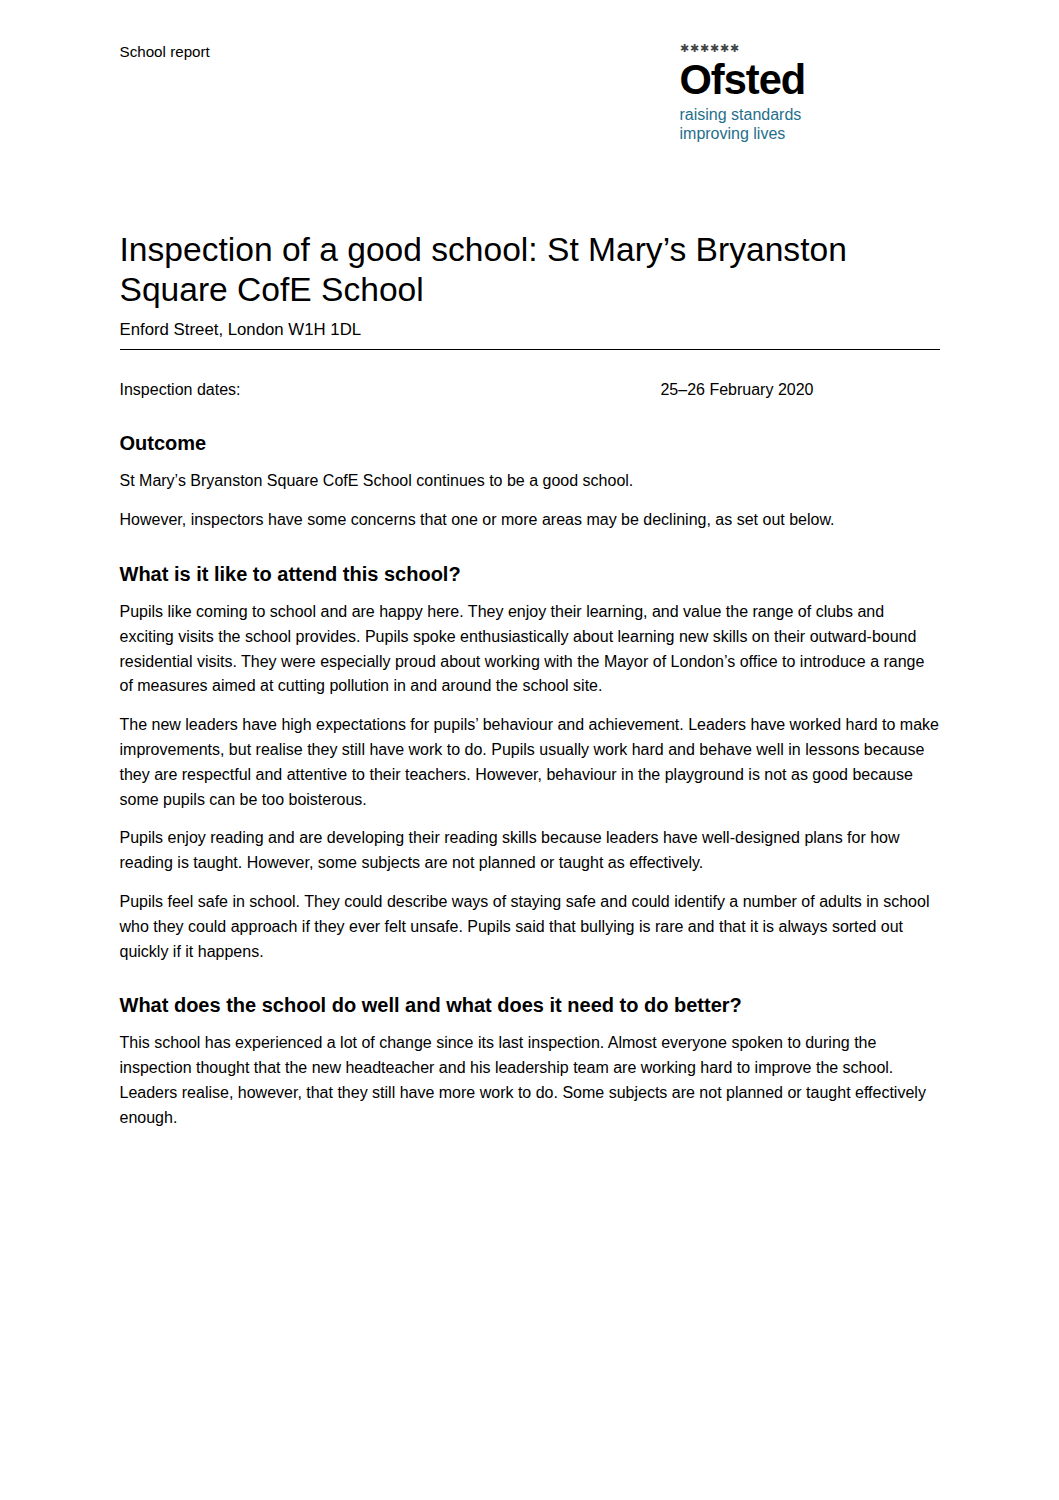School report
✱✱✱✱✱✱
Ofsted
raising standards
improving lives
Inspection of a good school: St Mary’s Bryanston Square CofE School
Enford Street, London W1H 1DL
Inspection dates: 25–26 February 2020
Outcome
St Mary’s Bryanston Square CofE School continues to be a good school.
However, inspectors have some concerns that one or more areas may be declining, as set out below.
What is it like to attend this school?
Pupils like coming to school and are happy here. They enjoy their learning, and value the range of clubs and exciting visits the school provides. Pupils spoke enthusiastically about learning new skills on their outward-bound residential visits. They were especially proud about working with the Mayor of London’s office to introduce a range of measures aimed at cutting pollution in and around the school site.
The new leaders have high expectations for pupils’ behaviour and achievement. Leaders have worked hard to make improvements, but realise they still have work to do. Pupils usually work hard and behave well in lessons because they are respectful and attentive to their teachers. However, behaviour in the playground is not as good because some pupils can be too boisterous.
Pupils enjoy reading and are developing their reading skills because leaders have well-designed plans for how reading is taught. However, some subjects are not planned or taught as effectively.
Pupils feel safe in school. They could describe ways of staying safe and could identify a number of adults in school who they could approach if they ever felt unsafe. Pupils said that bullying is rare and that it is always sorted out quickly if it happens.
What does the school do well and what does it need to do better?
This school has experienced a lot of change since its last inspection. Almost everyone spoken to during the inspection thought that the new headteacher and his leadership team are working hard to improve the school. Leaders realise, however, that they still have more work to do. Some subjects are not planned or taught effectively enough.